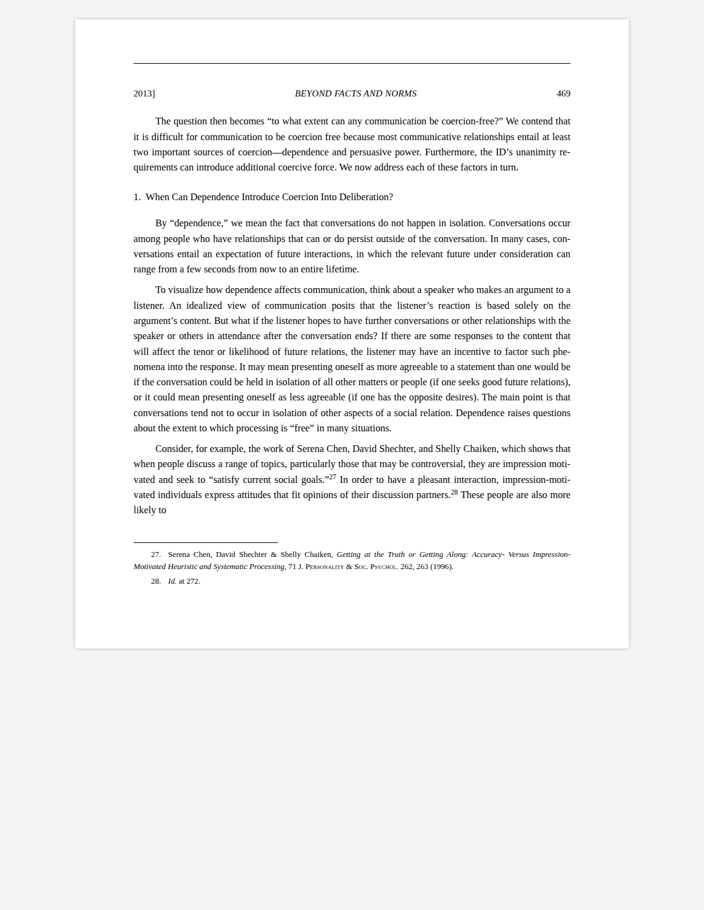2013] BEYOND FACTS AND NORMS 469
The question then becomes “to what extent can any communication be coercion-free?” We contend that it is difficult for communication to be coercion free because most communicative relationships entail at least two important sources of coercion—dependence and persuasive power. Furthermore, the ID’s unanimity requirements can introduce additional coercive force. We now address each of these factors in turn.
1. When Can Dependence Introduce Coercion Into Deliberation?
By “dependence,” we mean the fact that conversations do not happen in isolation. Conversations occur among people who have relationships that can or do persist outside of the conversation. In many cases, conversations entail an expectation of future interactions, in which the relevant future under consideration can range from a few seconds from now to an entire lifetime.
To visualize how dependence affects communication, think about a speaker who makes an argument to a listener. An idealized view of communication posits that the listener’s reaction is based solely on the argument’s content. But what if the listener hopes to have further conversations or other relationships with the speaker or others in attendance after the conversation ends? If there are some responses to the content that will affect the tenor or likelihood of future relations, the listener may have an incentive to factor such phenomena into the response. It may mean presenting oneself as more agreeable to a statement than one would be if the conversation could be held in isolation of all other matters or people (if one seeks good future relations), or it could mean presenting oneself as less agreeable (if one has the opposite desires). The main point is that conversations tend not to occur in isolation of other aspects of a social relation. Dependence raises questions about the extent to which processing is “free” in many situations.
Consider, for example, the work of Serena Chen, David Shechter, and Shelly Chaiken, which shows that when people discuss a range of topics, particularly those that may be controversial, they are impression motivated and seek to “satisfy current social goals.”27 In order to have a pleasant interaction, impression-motivated individuals express attitudes that fit opinions of their discussion partners.28 These people are also more likely to
27. Serena Chen, David Shechter & Shelly Chaiken, Getting at the Truth or Getting Along: Accuracy- Versus Impression-Motivated Heuristic and Systematic Processing, 71 J. Personality & Soc. Psychol. 262, 263 (1996).
28. Id. at 272.